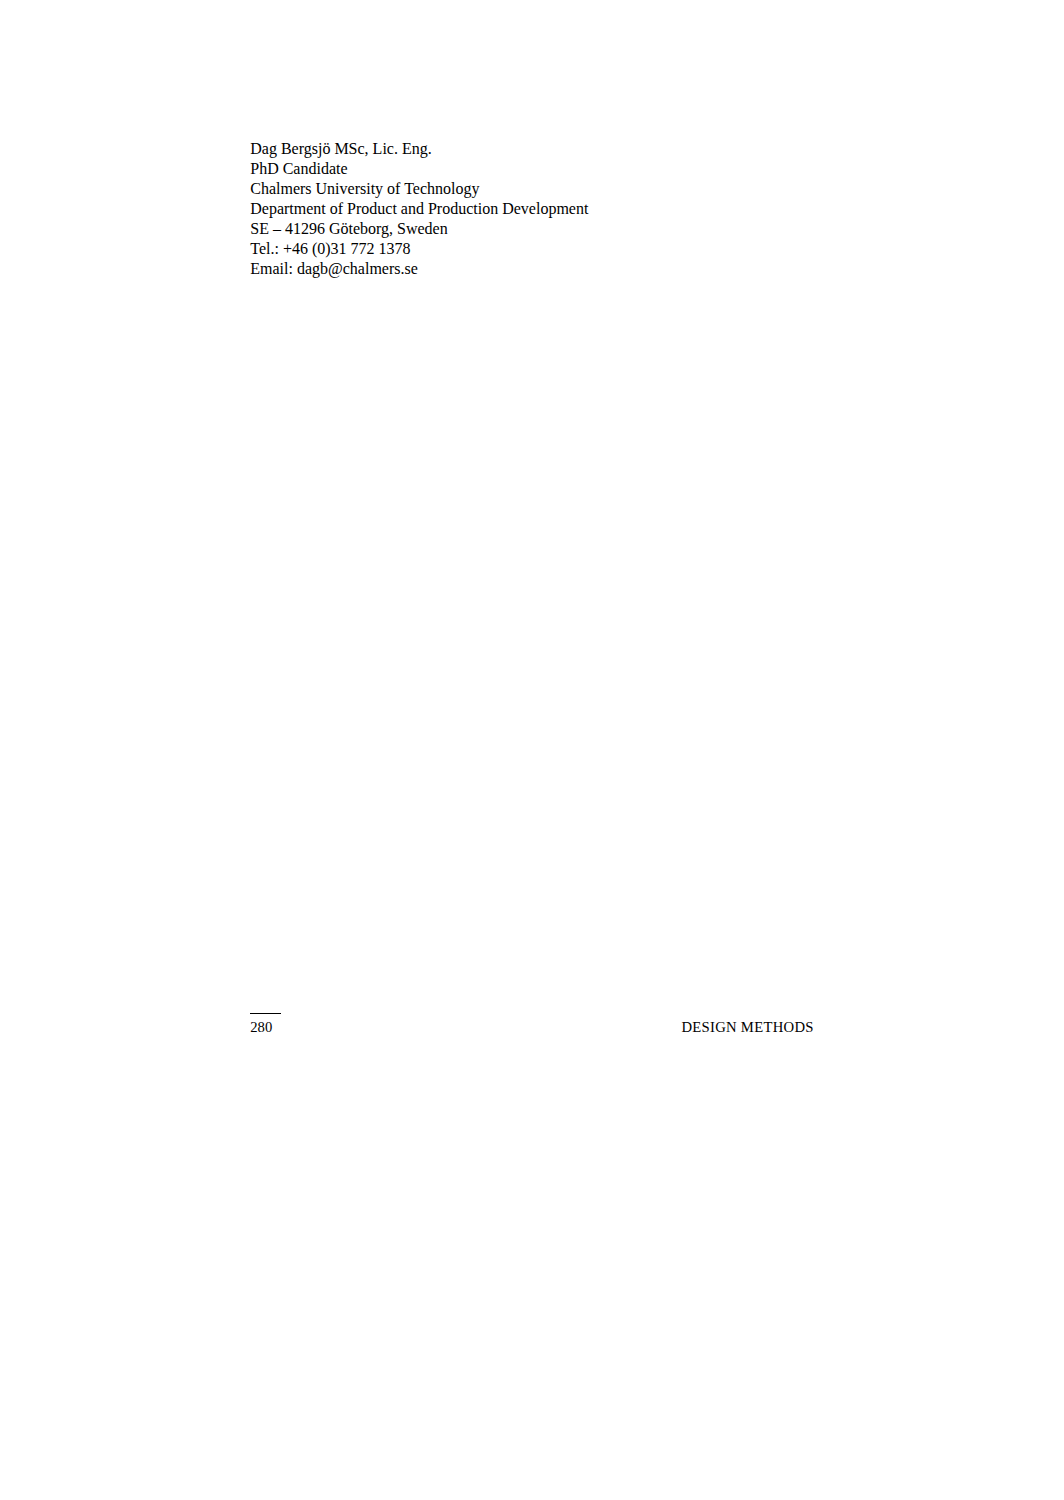Dag Bergsjö MSc, Lic. Eng. PhD Candidate Chalmers University of Technology Department of Product and Production Development SE – 41296 Göteborg, Sweden Tel.: +46 (0)31 772 1378 Email: dagb@chalmers.se
280 DESIGN METHODS